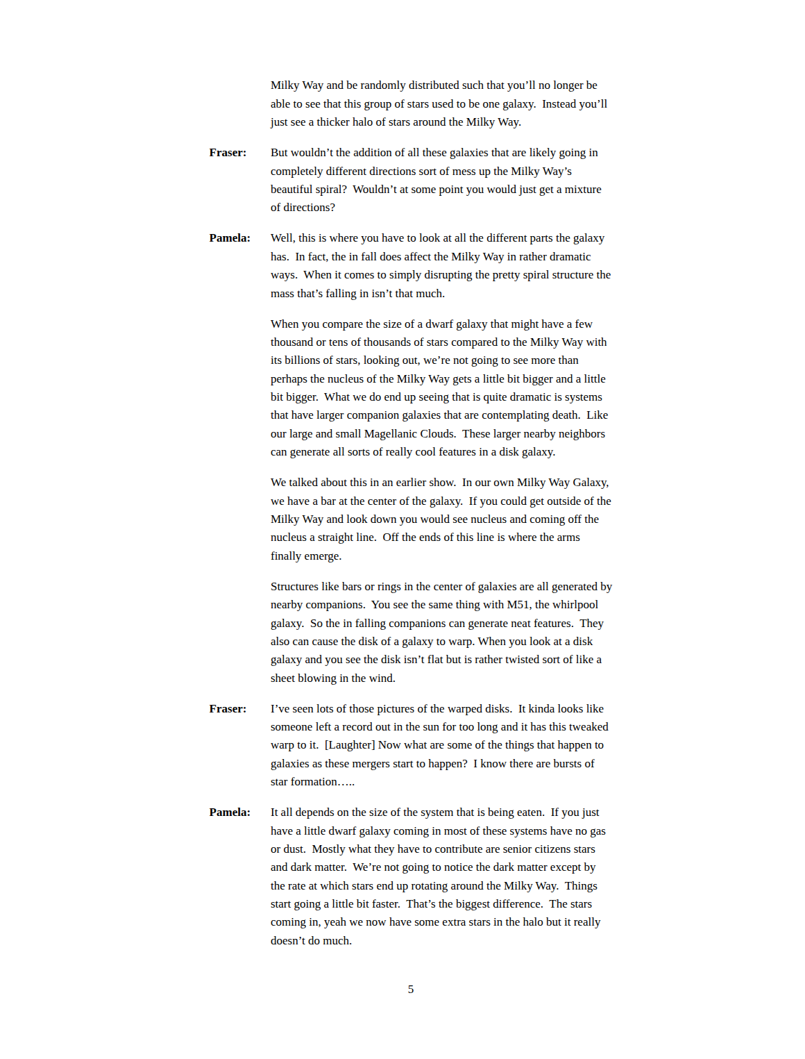Milky Way and be randomly distributed such that you’ll no longer be able to see that this group of stars used to be one galaxy. Instead you’ll just see a thicker halo of stars around the Milky Way.
Fraser:
But wouldn’t the addition of all these galaxies that are likely going in completely different directions sort of mess up the Milky Way’s beautiful spiral? Wouldn’t at some point you would just get a mixture of directions?
Pamela:
Well, this is where you have to look at all the different parts the galaxy has. In fact, the in fall does affect the Milky Way in rather dramatic ways. When it comes to simply disrupting the pretty spiral structure the mass that’s falling in isn’t that much.
When you compare the size of a dwarf galaxy that might have a few thousand or tens of thousands of stars compared to the Milky Way with its billions of stars, looking out, we’re not going to see more than perhaps the nucleus of the Milky Way gets a little bit bigger and a little bit bigger. What we do end up seeing that is quite dramatic is systems that have larger companion galaxies that are contemplating death. Like our large and small Magellanic Clouds. These larger nearby neighbors can generate all sorts of really cool features in a disk galaxy.
We talked about this in an earlier show. In our own Milky Way Galaxy, we have a bar at the center of the galaxy. If you could get outside of the Milky Way and look down you would see nucleus and coming off the nucleus a straight line. Off the ends of this line is where the arms finally emerge.
Structures like bars or rings in the center of galaxies are all generated by nearby companions. You see the same thing with M51, the whirlpool galaxy. So the in falling companions can generate neat features. They also can cause the disk of a galaxy to warp. When you look at a disk galaxy and you see the disk isn’t flat but is rather twisted sort of like a sheet blowing in the wind.
Fraser:
I’ve seen lots of those pictures of the warped disks. It kinda looks like someone left a record out in the sun for too long and it has this tweaked warp to it. [Laughter] Now what are some of the things that happen to galaxies as these mergers start to happen? I know there are bursts of star formation…..
Pamela:
It all depends on the size of the system that is being eaten. If you just have a little dwarf galaxy coming in most of these systems have no gas or dust. Mostly what they have to contribute are senior citizens stars and dark matter. We’re not going to notice the dark matter except by the rate at which stars end up rotating around the Milky Way. Things start going a little bit faster. That’s the biggest difference. The stars coming in, yeah we now have some extra stars in the halo but it really doesn’t do much.
5